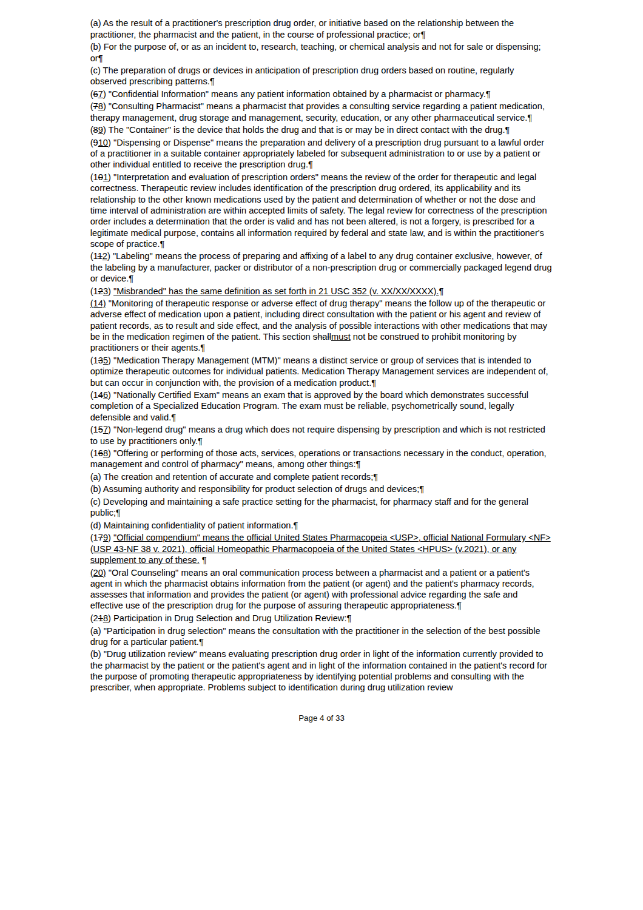(a) As the result of a practitioner's prescription drug order, or initiative based on the relationship between the practitioner, the pharmacist and the patient, in the course of professional practice; or¶
(b) For the purpose of, or as an incident to, research, teaching, or chemical analysis and not for sale or dispensing; or¶
(c) The preparation of drugs or devices in anticipation of prescription drug orders based on routine, regularly observed prescribing patterns.¶
(67) "Confidential Information" means any patient information obtained by a pharmacist or pharmacy.¶
(78) "Consulting Pharmacist" means a pharmacist that provides a consulting service regarding a patient medication, therapy management, drug storage and management, security, education, or any other pharmaceutical service.¶
(89) The "Container" is the device that holds the drug and that is or may be in direct contact with the drug.¶
(910) "Dispensing or Dispense" means the preparation and delivery of a prescription drug pursuant to a lawful order of a practitioner in a suitable container appropriately labeled for subsequent administration to or use by a patient or other individual entitled to receive the prescription drug.¶
(101) "Interpretation and evaluation of prescription orders" means the review of the order for therapeutic and legal correctness. Therapeutic review includes identification of the prescription drug ordered, its applicability and its relationship to the other known medications used by the patient and determination of whether or not the dose and time interval of administration are within accepted limits of safety. The legal review for correctness of the prescription order includes a determination that the order is valid and has not been altered, is not a forgery, is prescribed for a legitimate medical purpose, contains all information required by federal and state law, and is within the practitioner's scope of practice.¶
(112) "Labeling" means the process of preparing and affixing of a label to any drug container exclusive, however, of the labeling by a manufacturer, packer or distributor of a non-prescription drug or commercially packaged legend drug or device.¶
(123) "Misbranded" has the same definition as set forth in 21 USC 352 (v. XX/XX/XXXX).¶
(14) "Monitoring of therapeutic response or adverse effect of drug therapy" means the follow up of the therapeutic or adverse effect of medication upon a patient, including direct consultation with the patient or his agent and review of patient records, as to result and side effect, and the analysis of possible interactions with other medications that may be in the medication regimen of the patient. This section shallmust not be construed to prohibit monitoring by practitioners or their agents.¶
(135) "Medication Therapy Management (MTM)" means a distinct service or group of services that is intended to optimize therapeutic outcomes for individual patients. Medication Therapy Management services are independent of, but can occur in conjunction with, the provision of a medication product.¶
(146) "Nationally Certified Exam" means an exam that is approved by the board which demonstrates successful completion of a Specialized Education Program. The exam must be reliable, psychometrically sound, legally defensible and valid.¶
(157) "Non-legend drug" means a drug which does not require dispensing by prescription and which is not restricted to use by practitioners only.¶
(168) "Offering or performing of those acts, services, operations or transactions necessary in the conduct, operation, management and control of pharmacy" means, among other things:¶
(a) The creation and retention of accurate and complete patient records;¶
(b) Assuming authority and responsibility for product selection of drugs and devices;¶
(c) Developing and maintaining a safe practice setting for the pharmacist, for pharmacy staff and for the general public;¶
(d) Maintaining confidentiality of patient information.¶
(179) "Official compendium" means the official United States Pharmacopeia <USP>, official National Formulary <NF> (USP 43-NF 38 v. 2021), official Homeopathic Pharmacopoeia of the United States <HPUS> (v.2021), or any supplement to any of these. ¶
(20) "Oral Counseling" means an oral communication process between a pharmacist and a patient or a patient's agent in which the pharmacist obtains information from the patient (or agent) and the patient's pharmacy records, assesses that information and provides the patient (or agent) with professional advice regarding the safe and effective use of the prescription drug for the purpose of assuring therapeutic appropriateness.¶
(218) Participation in Drug Selection and Drug Utilization Review:¶
(a) "Participation in drug selection" means the consultation with the practitioner in the selection of the best possible drug for a particular patient.¶
(b) "Drug utilization review" means evaluating prescription drug order in light of the information currently provided to the pharmacist by the patient or the patient's agent and in light of the information contained in the patient's record for the purpose of promoting therapeutic appropriateness by identifying potential problems and consulting with the prescriber, when appropriate. Problems subject to identification during drug utilization review
Page 4 of 33